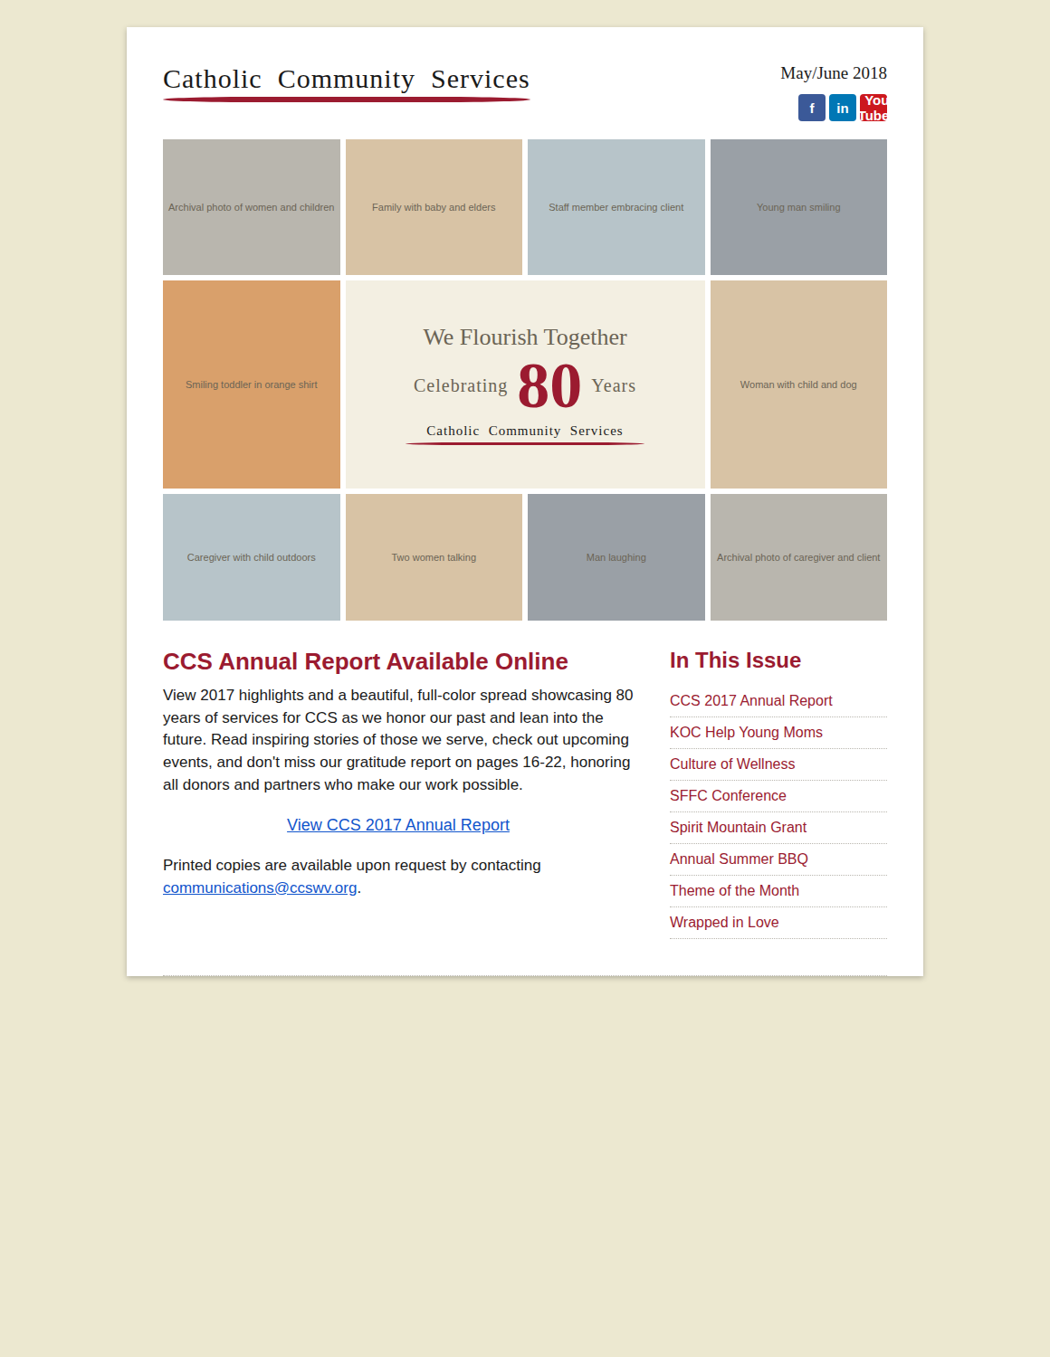Catholic Community Services
May/June 2018
f in You
Tube
Archival photo of women and children
Family with baby and elders
Staff member embracing client
Young man smiling
Smiling toddler in orange shirt
We Flourish Together
Celebrating 80 Years
Catholic Community Services
Woman with child and dog
Caregiver with child outdoors
Two women talking
Man laughing
Archival photo of caregiver and client
CCS Annual Report Available Online
View 2017 highlights and a beautiful, full-color spread showcasing 80 years of services for CCS as we honor our past and lean into the future. Read inspiring stories of those we serve, check out upcoming events, and don't miss our gratitude report on pages 16-22, honoring all donors and partners who make our work possible.
View CCS 2017 Annual Report
Printed copies are available upon request by contacting communications@ccswv.org.
In This Issue
CCS 2017 Annual Report
KOC Help Young Moms
Culture of Wellness
SFFC Conference
Spirit Mountain Grant
Annual Summer BBQ
Theme of the Month
Wrapped in Love